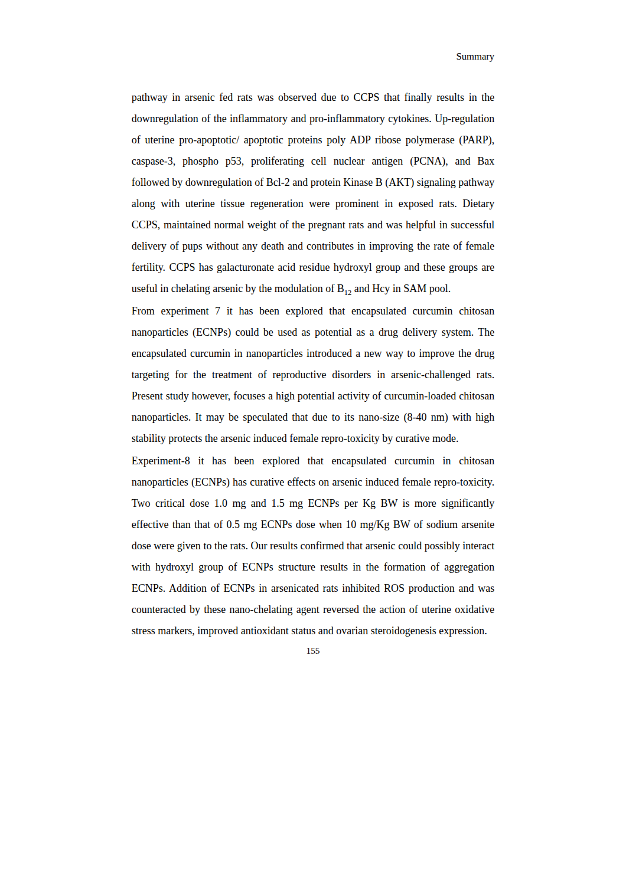Summary
pathway in arsenic fed rats was observed due to CCPS that finally results in the downregulation of the inflammatory and pro-inflammatory cytokines. Up-regulation of uterine pro-apoptotic/ apoptotic proteins poly ADP ribose polymerase (PARP), caspase-3, phospho p53, proliferating cell nuclear antigen (PCNA), and Bax followed by downregulation of Bcl-2 and protein Kinase B (AKT) signaling pathway along with uterine tissue regeneration were prominent in exposed rats. Dietary CCPS, maintained normal weight of the pregnant rats and was helpful in successful delivery of pups without any death and contributes in improving the rate of female fertility. CCPS has galacturonate acid residue hydroxyl group and these groups are useful in chelating arsenic by the modulation of B12 and Hcy in SAM pool.
From experiment 7 it has been explored that encapsulated curcumin chitosan nanoparticles (ECNPs) could be used as potential as a drug delivery system. The encapsulated curcumin in nanoparticles introduced a new way to improve the drug targeting for the treatment of reproductive disorders in arsenic-challenged rats. Present study however, focuses a high potential activity of curcumin-loaded chitosan nanoparticles. It may be speculated that due to its nano-size (8-40 nm) with high stability protects the arsenic induced female repro-toxicity by curative mode.
Experiment-8 it has been explored that encapsulated curcumin in chitosan nanoparticles (ECNPs) has curative effects on arsenic induced female repro-toxicity. Two critical dose 1.0 mg and 1.5 mg ECNPs per Kg BW is more significantly effective than that of 0.5 mg ECNPs dose when 10 mg/Kg BW of sodium arsenite dose were given to the rats. Our results confirmed that arsenic could possibly interact with hydroxyl group of ECNPs structure results in the formation of aggregation ECNPs. Addition of ECNPs in arsenicated rats inhibited ROS production and was counteracted by these nano-chelating agent reversed the action of uterine oxidative stress markers, improved antioxidant status and ovarian steroidogenesis expression.
155